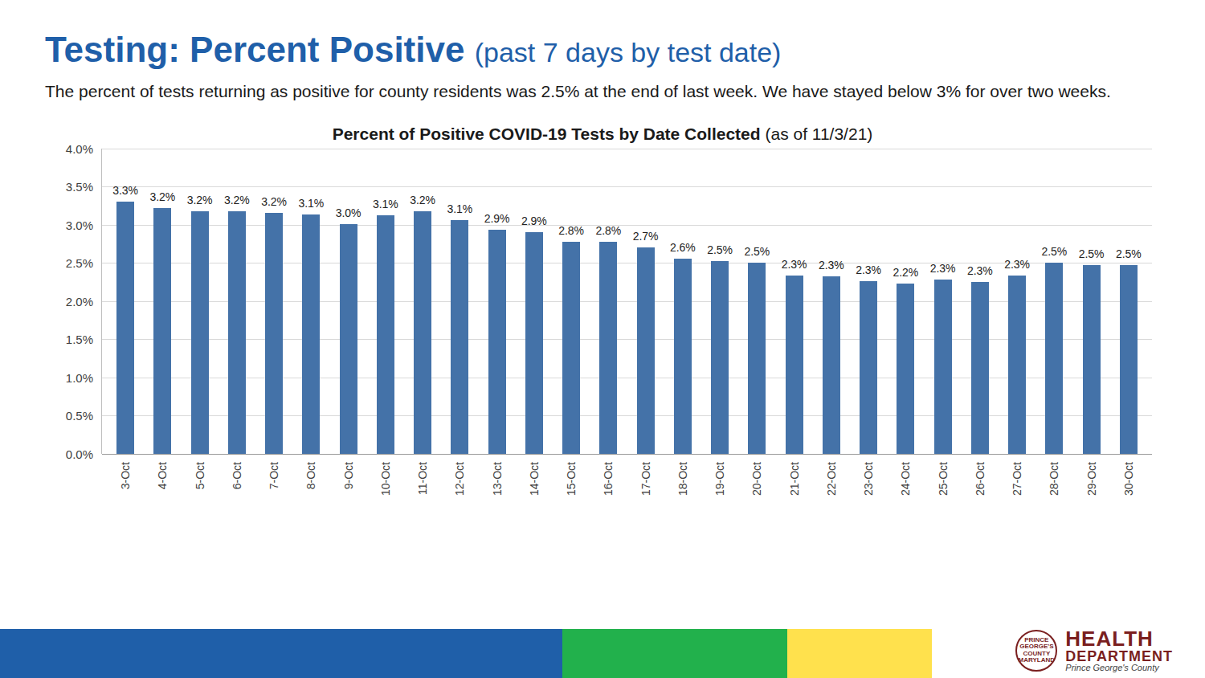Testing: Percent Positive (past 7 days by test date)
The percent of tests returning as positive for county residents was 2.5% at the end of last week. We have stayed below 3% for over two weeks.
Percent of Positive COVID-19 Tests by Date Collected (as of 11/3/21)
4.0%
3.5%
3.0%
2.5%
2.0%
1.5%
1.0%
0.5%
0.0%
3.3%
3-Oct
3.2%
4-Oct
3.2%
5-Oct
3.2%
6-Oct
3.2%
7-Oct
3.1%
8-Oct
3.0%
9-Oct
3.1%
10-Oct
3.2%
11-Oct
3.1%
12-Oct
2.9%
13-Oct
2.9%
14-Oct
2.8%
15-Oct
2.8%
16-Oct
2.7%
17-Oct
2.6%
18-Oct
2.5%
19-Oct
2.5%
20-Oct
2.3%
21-Oct
2.3%
22-Oct
2.3%
23-Oct
2.2%
24-Oct
2.3%
25-Oct
2.3%
26-Oct
2.3%
27-Oct
2.5%
28-Oct
2.5%
29-Oct
2.5%
30-Oct
PRINCE
GEORGE'S
COUNTY
MARYLAND
HEALTH
DEPARTMENT
Prince George's County